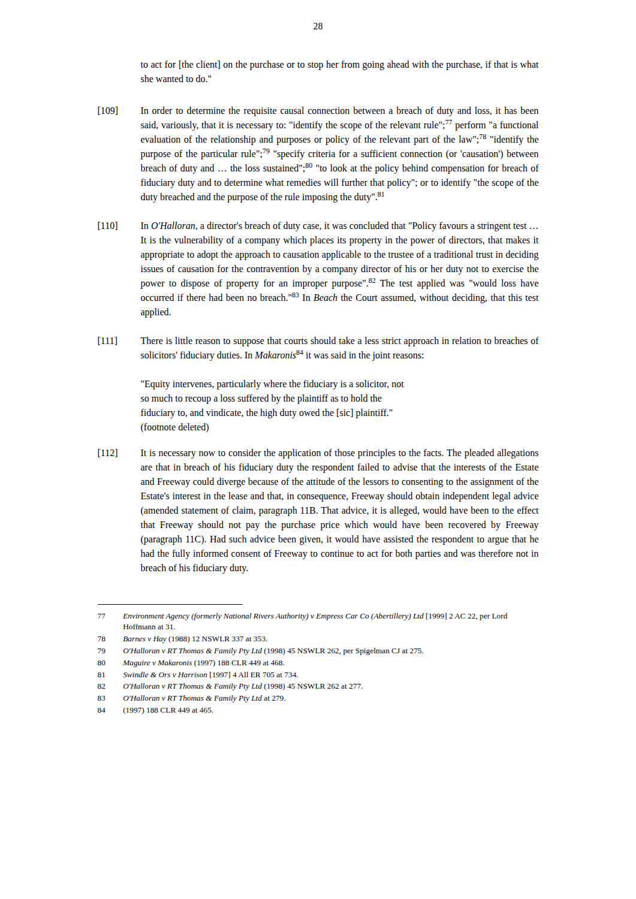28
to act for [the client] on the purchase or to stop her from going ahead with the purchase, if that is what she wanted to do."
[109]
In order to determine the requisite causal connection between a breach of duty and loss, it has been said, variously, that it is necessary to: "identify the scope of the relevant rule";77 perform "a functional evaluation of the relationship and purposes or policy of the relevant part of the law";78 "identify the purpose of the particular rule";79 "specify criteria for a sufficient connection (or 'causation') between breach of duty and … the loss sustained";80 "to look at the policy behind compensation for breach of fiduciary duty and to determine what remedies will further that policy"; or to identify "the scope of the duty breached and the purpose of the rule imposing the duty".81
[110]
In O'Halloran, a director's breach of duty case, it was concluded that "Policy favours a stringent test … It is the vulnerability of a company which places its property in the power of directors, that makes it appropriate to adopt the approach to causation applicable to the trustee of a traditional trust in deciding issues of causation for the contravention by a company director of his or her duty not to exercise the power to dispose of property for an improper purpose".82 The test applied was "would loss have occurred if there had been no breach."83 In Beach the Court assumed, without deciding, that this test applied.
[111]
There is little reason to suppose that courts should take a less strict approach in relation to breaches of solicitors' fiduciary duties. In Makaronis 84 it was said in the joint reasons:
"Equity intervenes, particularly where the fiduciary is a solicitor, not
so much to recoup a loss suffered by the plaintiff as to hold the
fiduciary to, and vindicate, the high duty owed the [sic] plaintiff."
(footnote deleted)
[112]
It is necessary now to consider the application of those principles to the facts. The pleaded allegations are that in breach of his fiduciary duty the respondent failed to advise that the interests of the Estate and Freeway could diverge because of the attitude of the lessors to consenting to the assignment of the Estate's interest in the lease and that, in consequence, Freeway should obtain independent legal advice (amended statement of claim, paragraph 11B. That advice, it is alleged, would have been to the effect that Freeway should not pay the purchase price which would have been recovered by Freeway (paragraph 11C). Had such advice been given, it would have assisted the respondent to argue that he had the fully informed consent of Freeway to continue to act for both parties and was therefore not in breach of his fiduciary duty.
77 Environment Agency (formerly National Rivers Authority) v Empress Car Co (Abertillery) Ltd [1999] 2 AC 22, per Lord Hoffmann at 31.
78 Barnes v Hay (1988) 12 NSWLR 337 at 353.
79 O'Halloran v RT Thomas & Family Pty Ltd (1998) 45 NSWLR 262, per Spigelman CJ at 275.
80 Maguire v Makaronis (1997) 188 CLR 449 at 468.
81 Swindle & Ors v Harrison [1997] 4 All ER 705 at 734.
82 O'Halloran v RT Thomas & Family Pty Ltd (1998) 45 NSWLR 262 at 277.
83 O'Halloran v RT Thomas & Family Pty Ltd at 279.
84(1997) 188 CLR 449 at 465.